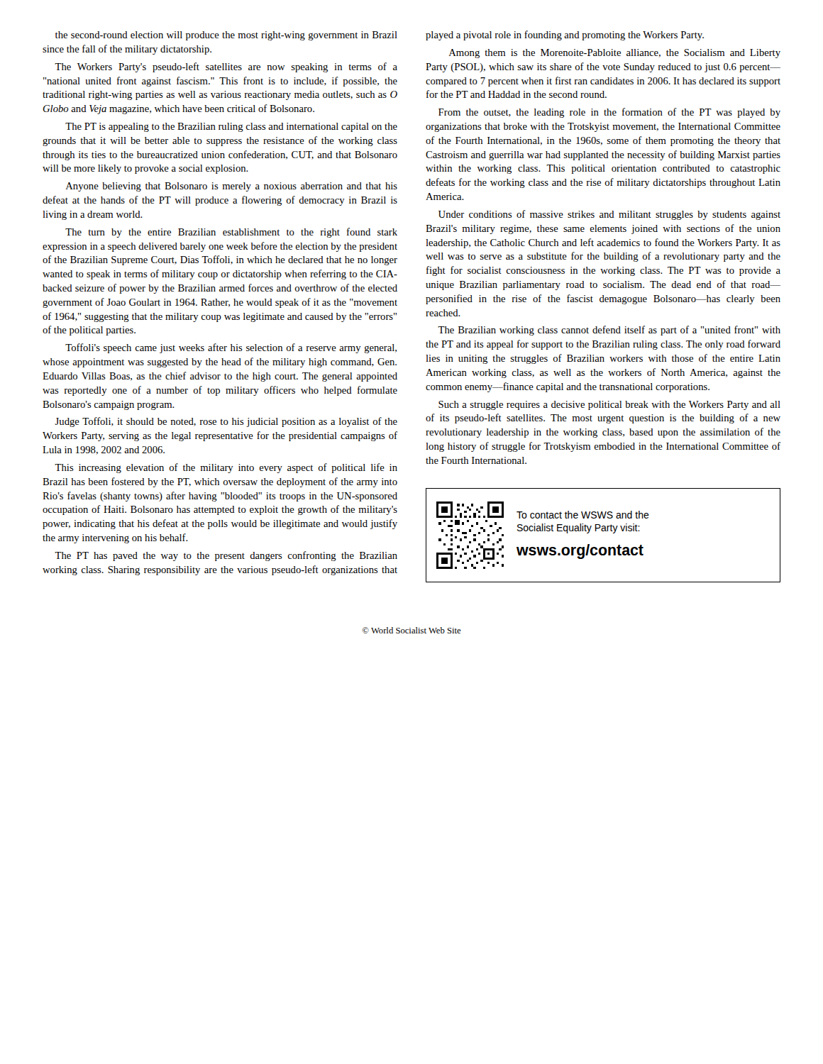the second-round election will produce the most right-wing government in Brazil since the fall of the military dictatorship.
The Workers Party's pseudo-left satellites are now speaking in terms of a "national united front against fascism." This front is to include, if possible, the traditional right-wing parties as well as various reactionary media outlets, such as O Globo and Veja magazine, which have been critical of Bolsonaro.
The PT is appealing to the Brazilian ruling class and international capital on the grounds that it will be better able to suppress the resistance of the working class through its ties to the bureaucratized union confederation, CUT, and that Bolsonaro will be more likely to provoke a social explosion.
Anyone believing that Bolsonaro is merely a noxious aberration and that his defeat at the hands of the PT will produce a flowering of democracy in Brazil is living in a dream world.
The turn by the entire Brazilian establishment to the right found stark expression in a speech delivered barely one week before the election by the president of the Brazilian Supreme Court, Dias Toffoli, in which he declared that he no longer wanted to speak in terms of military coup or dictatorship when referring to the CIA-backed seizure of power by the Brazilian armed forces and overthrow of the elected government of Joao Goulart in 1964. Rather, he would speak of it as the "movement of 1964," suggesting that the military coup was legitimate and caused by the "errors" of the political parties.
Toffoli's speech came just weeks after his selection of a reserve army general, whose appointment was suggested by the head of the military high command, Gen. Eduardo Villas Boas, as the chief advisor to the high court. The general appointed was reportedly one of a number of top military officers who helped formulate Bolsonaro's campaign program.
Judge Toffoli, it should be noted, rose to his judicial position as a loyalist of the Workers Party, serving as the legal representative for the presidential campaigns of Lula in 1998, 2002 and 2006.
This increasing elevation of the military into every aspect of political life in Brazil has been fostered by the PT, which oversaw the deployment of the army into Rio's favelas (shanty towns) after having "blooded" its troops in the UN-sponsored occupation of Haiti. Bolsonaro has attempted to exploit the growth of the military's power, indicating that his defeat at the polls would be illegitimate and would justify the army intervening on his behalf.
The PT has paved the way to the present dangers confronting the Brazilian working class. Sharing responsibility are the various pseudo-left organizations that played a pivotal role in founding and promoting the Workers Party.
Among them is the Morenoite-Pabloite alliance, the Socialism and Liberty Party (PSOL), which saw its share of the vote Sunday reduced to just 0.6 percent—compared to 7 percent when it first ran candidates in 2006. It has declared its support for the PT and Haddad in the second round.
From the outset, the leading role in the formation of the PT was played by organizations that broke with the Trotskyist movement, the International Committee of the Fourth International, in the 1960s, some of them promoting the theory that Castroism and guerrilla war had supplanted the necessity of building Marxist parties within the working class. This political orientation contributed to catastrophic defeats for the working class and the rise of military dictatorships throughout Latin America.
Under conditions of massive strikes and militant struggles by students against Brazil's military regime, these same elements joined with sections of the union leadership, the Catholic Church and left academics to found the Workers Party. It as well was to serve as a substitute for the building of a revolutionary party and the fight for socialist consciousness in the working class. The PT was to provide a unique Brazilian parliamentary road to socialism. The dead end of that road—personified in the rise of the fascist demagogue Bolsonaro—has clearly been reached.
The Brazilian working class cannot defend itself as part of a "united front" with the PT and its appeal for support to the Brazilian ruling class. The only road forward lies in uniting the struggles of Brazilian workers with those of the entire Latin American working class, as well as the workers of North America, against the common enemy—finance capital and the transnational corporations.
Such a struggle requires a decisive political break with the Workers Party and all of its pseudo-left satellites. The most urgent question is the building of a new revolutionary leadership in the working class, based upon the assimilation of the long history of struggle for Trotskyism embodied in the International Committee of the Fourth International.
To contact the WSWS and the
Socialist Equality Party visit: wsws.org/contact
© World Socialist Web Site